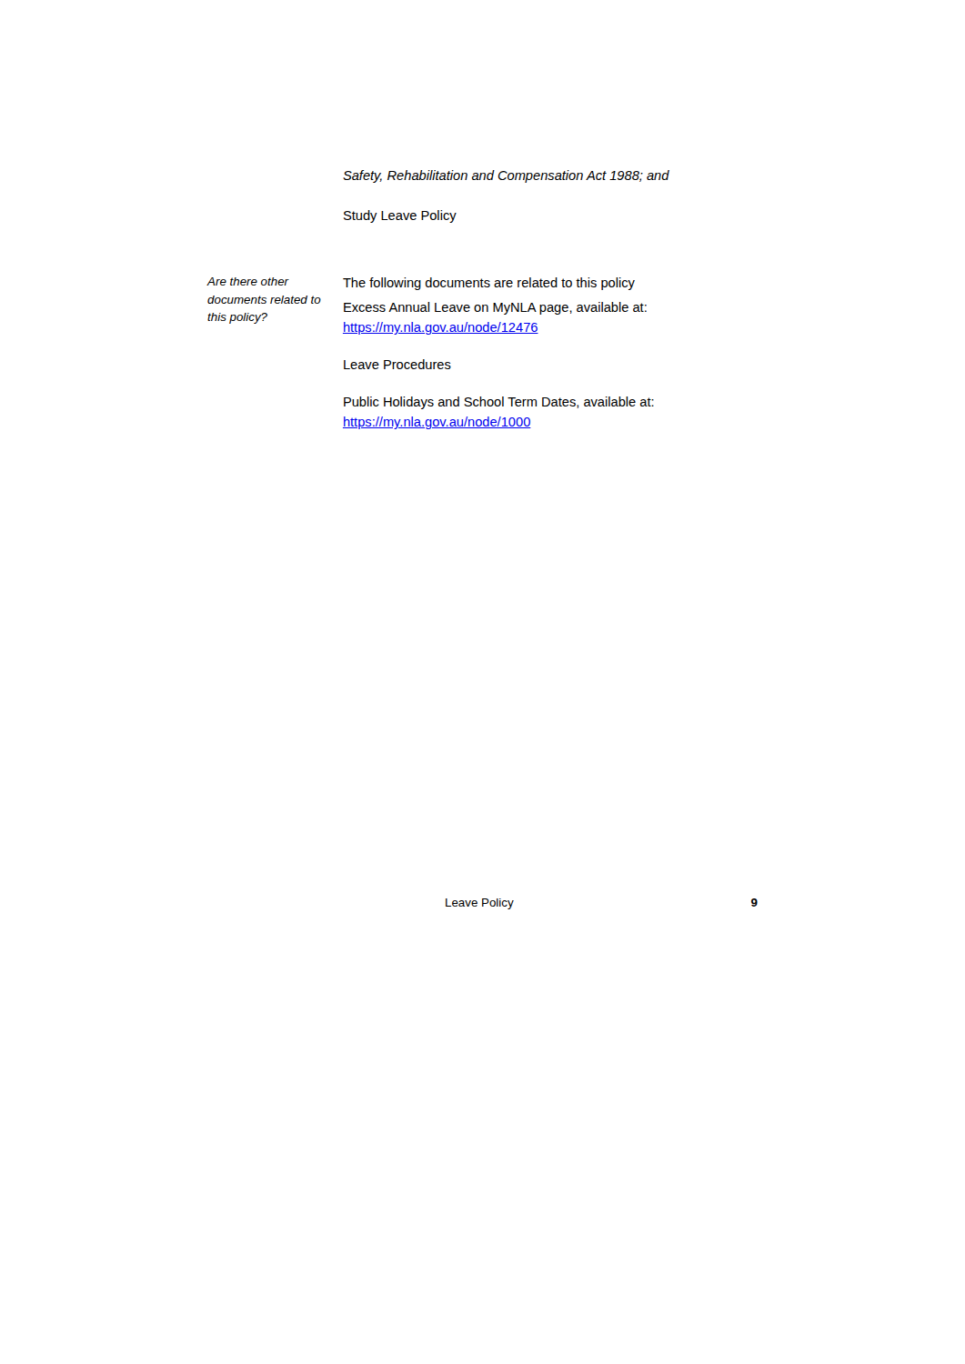Safety, Rehabilitation and Compensation Act 1988; and
Study Leave Policy
| Are there other documents related to this policy? | The following documents are related to this policy Excess Annual Leave on MyNLA page, available at: https://my.nla.gov.au/node/12476 Leave Procedures Public Holidays and School Term Dates, available at: https://my.nla.gov.au/node/1000 |
Leave Policy 9